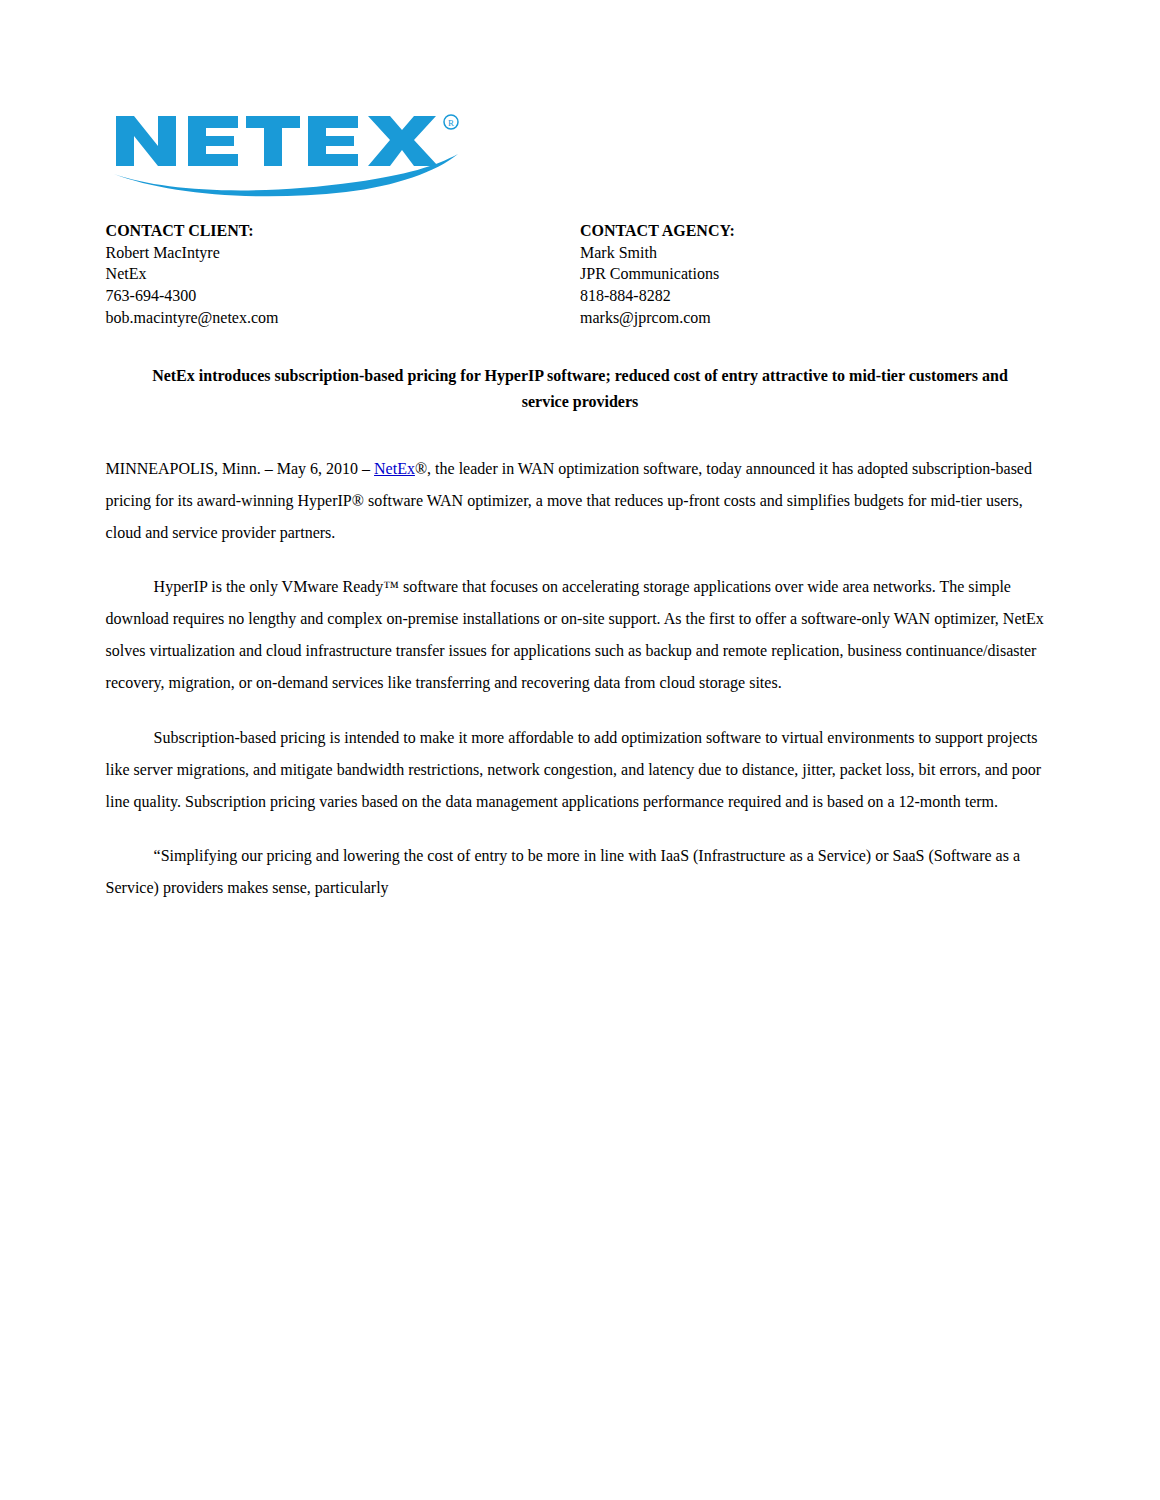R
| CONTACT CLIENT: | CONTACT AGENCY: |
| Robert MacIntyre | Mark Smith |
| NetEx | JPR Communications |
| 763-694-4300 | 818-884-8282 |
| bob.macintyre@netex.com | marks@jprcom.com |
NetEx introduces subscription-based pricing for HyperIP software; reduced cost of entry attractive to mid-tier customers and service providers
MINNEAPOLIS, Minn. – May 6, 2010 – NetEx®, the leader in WAN optimization software, today announced it has adopted subscription-based pricing for its award-winning HyperIP® software WAN optimizer, a move that reduces up-front costs and simplifies budgets for mid-tier users, cloud and service provider partners.
HyperIP is the only VMware Ready™ software that focuses on accelerating storage applications over wide area networks. The simple download requires no lengthy and complex on-premise installations or on-site support. As the first to offer a software-only WAN optimizer, NetEx solves virtualization and cloud infrastructure transfer issues for applications such as backup and remote replication, business continuance/disaster recovery, migration, or on-demand services like transferring and recovering data from cloud storage sites.
Subscription-based pricing is intended to make it more affordable to add optimization software to virtual environments to support projects like server migrations, and mitigate bandwidth restrictions, network congestion, and latency due to distance, jitter, packet loss, bit errors, and poor line quality. Subscription pricing varies based on the data management applications performance required and is based on a 12-month term.
“Simplifying our pricing and lowering the cost of entry to be more in line with IaaS (Infrastructure as a Service) or SaaS (Software as a Service) providers makes sense, particularly